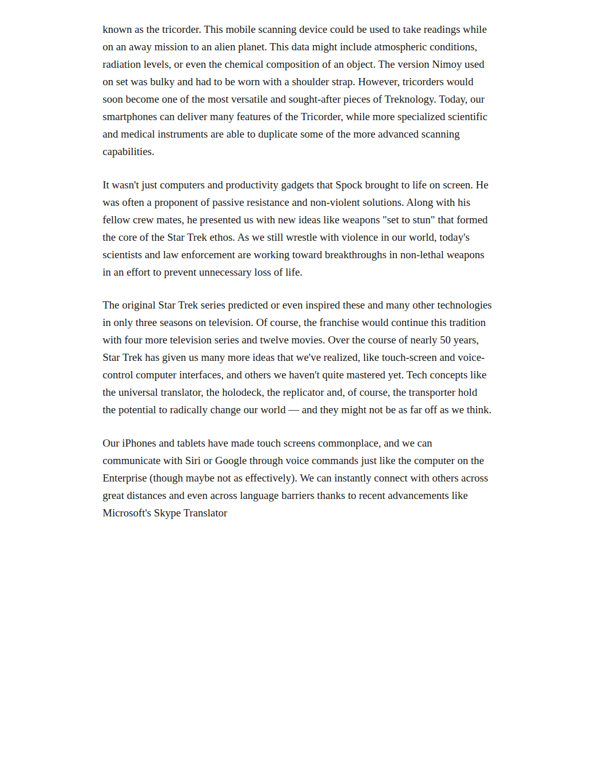known as the tricorder. This mobile scanning device could be used to take readings while on an away mission to an alien planet. This data might include atmospheric conditions, radiation levels, or even the chemical composition of an object. The version Nimoy used on set was bulky and had to be worn with a shoulder strap. However, tricorders would soon become one of the most versatile and sought-after pieces of Treknology. Today, our smartphones can deliver many features of the Tricorder, while more specialized scientific and medical instruments are able to duplicate some of the more advanced scanning capabilities.
It wasn't just computers and productivity gadgets that Spock brought to life on screen. He was often a proponent of passive resistance and non-violent solutions. Along with his fellow crew mates, he presented us with new ideas like weapons "set to stun" that formed the core of the Star Trek ethos. As we still wrestle with violence in our world, today's scientists and law enforcement are working toward breakthroughs in non-lethal weapons in an effort to prevent unnecessary loss of life.
The original Star Trek series predicted or even inspired these and many other technologies in only three seasons on television. Of course, the franchise would continue this tradition with four more television series and twelve movies. Over the course of nearly 50 years, Star Trek has given us many more ideas that we've realized, like touch-screen and voice-control computer interfaces, and others we haven't quite mastered yet. Tech concepts like the universal translator, the holodeck, the replicator and, of course, the transporter hold the potential to radically change our world — and they might not be as far off as we think.
Our iPhones and tablets have made touch screens commonplace, and we can communicate with Siri or Google through voice commands just like the computer on the Enterprise (though maybe not as effectively). We can instantly connect with others across great distances and even across language barriers thanks to recent advancements like Microsoft's Skype Translator